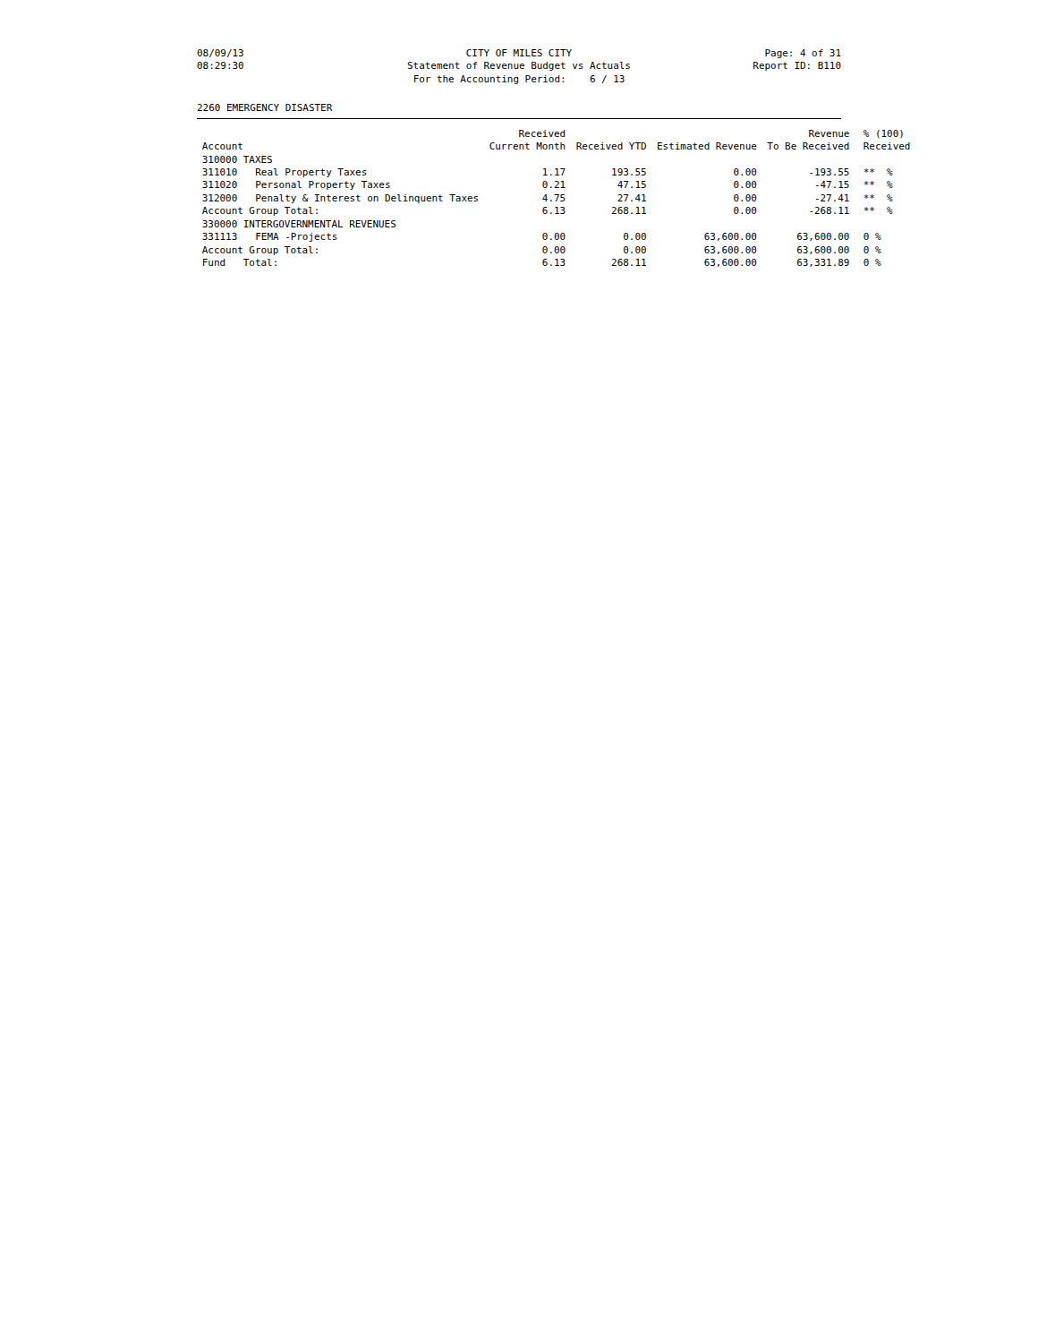| 08/09/13 | CITY OF MILES CITY | Page: 4 of 31 |
| 08:29:30 | Statement of Revenue Budget vs Actuals | Report ID: B110 |
| | For the Accounting Period: 6 / 13 | |
2260 EMERGENCY DISASTER
| | Received | | | Revenue | % (100) |
| Account | Current Month | Received YTD | Estimated Revenue | To Be Received | Received |
| 310000 TAXES | |
| 311010 Real Property Taxes | 1.17 | 193.55 | 0.00 | -193.55 | ** % |
| 311020 Personal Property Taxes | 0.21 | 47.15 | 0.00 | -47.15 | ** % |
| 312000 Penalty & Interest on Delinquent Taxes | 4.75 | 27.41 | 0.00 | -27.41 | ** % |
| Account Group Total: | 6.13 | 268.11 | 0.00 | -268.11 | ** % |
| 330000 INTERGOVERNMENTAL REVENUES | |
| 331113 FEMA -Projects | 0.00 | 0.00 | 63,600.00 | 63,600.00 | 0 % |
| Account Group Total: | 0.00 | 0.00 | 63,600.00 | 63,600.00 | 0 % |
| Fund Total: | 6.13 | 268.11 | 63,600.00 | 63,331.89 | 0 % |